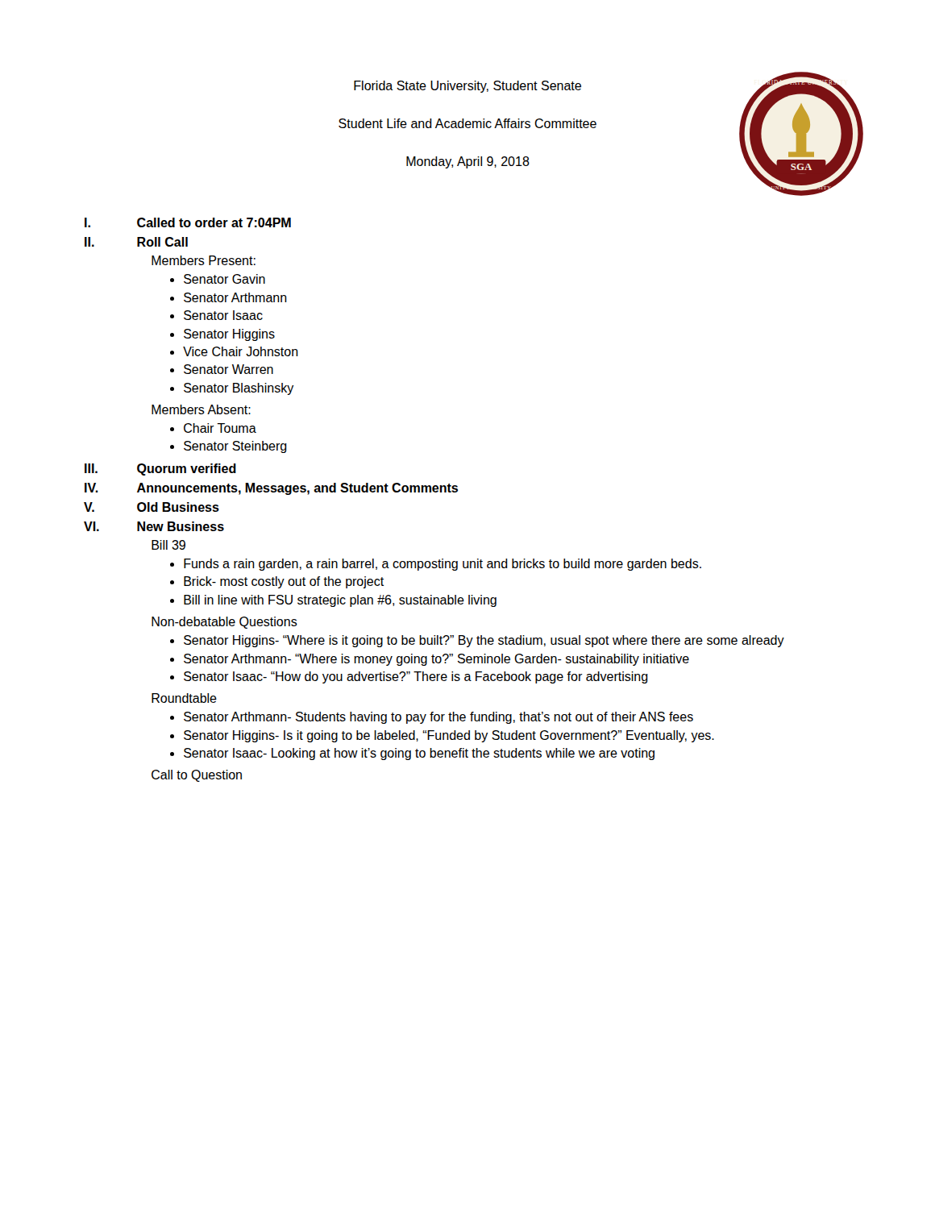SGA FLORIDA STATE UNIVERSITY UNITY & DIVERSITY
Florida State University, Student Senate
Student Life and Academic Affairs Committee
Monday, April 9, 2018
Called to order at 7:04PM
Roll Call
Members Present:
Senator Gavin
Senator Arthmann
Senator Isaac
Senator Higgins
Vice Chair Johnston
Senator Warren
Senator Blashinsky
Members Absent:
Chair Touma
Senator Steinberg
Quorum verified
Announcements, Messages, and Student Comments
Old Business
New Business
Bill 39
Funds a rain garden, a rain barrel, a composting unit and bricks to build more garden beds.
Brick- most costly out of the project
Bill in line with FSU strategic plan #6, sustainable living
Non-debatable Questions
Senator Higgins- “Where is it going to be built?” By the stadium, usual spot where there are some already
Senator Arthmann- “Where is money going to?” Seminole Garden- sustainability initiative
Senator Isaac- “How do you advertise?” There is a Facebook page for advertising
Roundtable
Senator Arthmann- Students having to pay for the funding, that’s not out of their ANS fees
Senator Higgins- Is it going to be labeled, “Funded by Student Government?” Eventually, yes.
Senator Isaac- Looking at how it’s going to benefit the students while we are voting
Call to Question